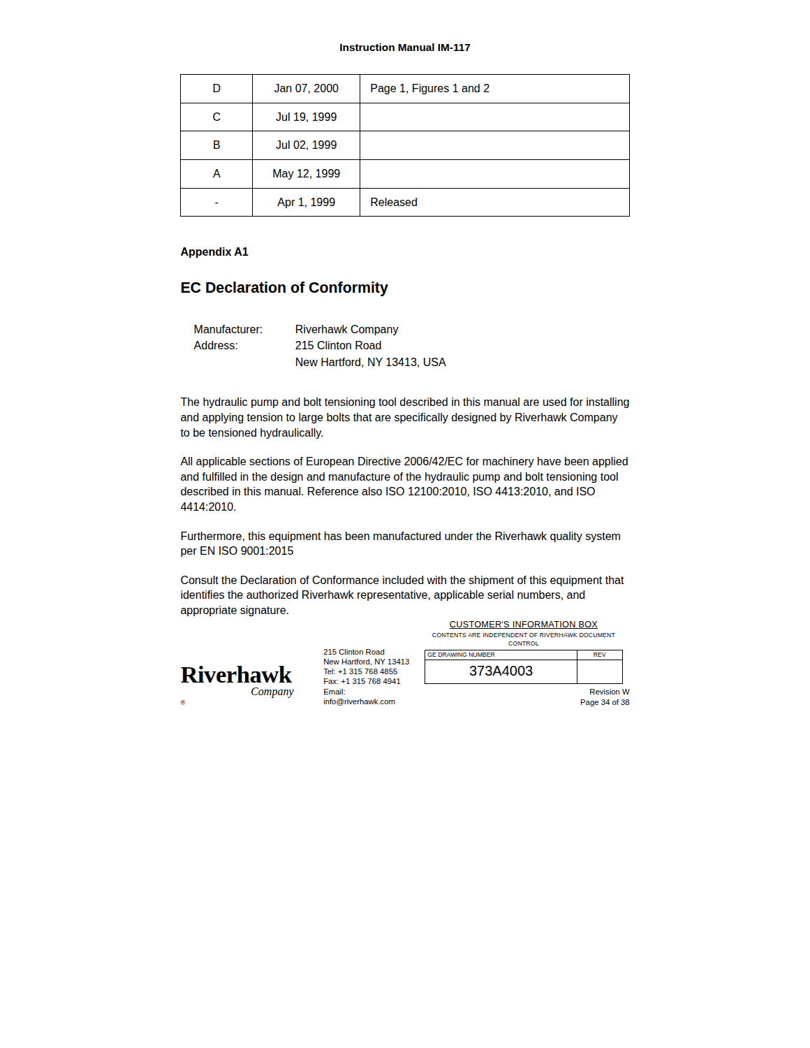Instruction Manual IM-117
| D | Jan 07, 2000 | Page 1, Figures 1 and 2 |
| C | Jul 19, 1999 | |
| B | Jul 02, 1999 | |
| A | May 12, 1999 | |
| - | Apr 1, 1999 | Released |
Appendix A1
EC Declaration of Conformity
| Manufacturer: | Riverhawk Company |
| Address: | 215 Clinton Road |
| | New Hartford, NY 13413, USA |
The hydraulic pump and bolt tensioning tool described in this manual are used for installing and applying tension to large bolts that are specifically designed by Riverhawk Company to be tensioned hydraulically.
All applicable sections of European Directive 2006/42/EC for machinery have been applied and fulfilled in the design and manufacture of the hydraulic pump and bolt tensioning tool described in this manual. Reference also ISO 12100:2010, ISO 4413:2010, and ISO 4414:2010.
Furthermore, this equipment has been manufactured under the Riverhawk quality system per EN ISO 9001:2015
Consult the Declaration of Conformance included with the shipment of this equipment that identifies the authorized Riverhawk representative, applicable serial numbers, and appropriate signature.
Riverhawk
Company
®
215 Clinton Road
New Hartford, NY 13413
Tel: +1 315 768 4855
Fax: +1 315 768 4941
Email: info@riverhawk.com
CUSTOMER'S INFORMATION BOX
CONTENTS ARE INDEPENDENT OF RIVERHAWK DOCUMENT CONTROL
| GE DRAWING NUMBER | REV |
| 373A4003 | |
Revision W
Page 34 of 38